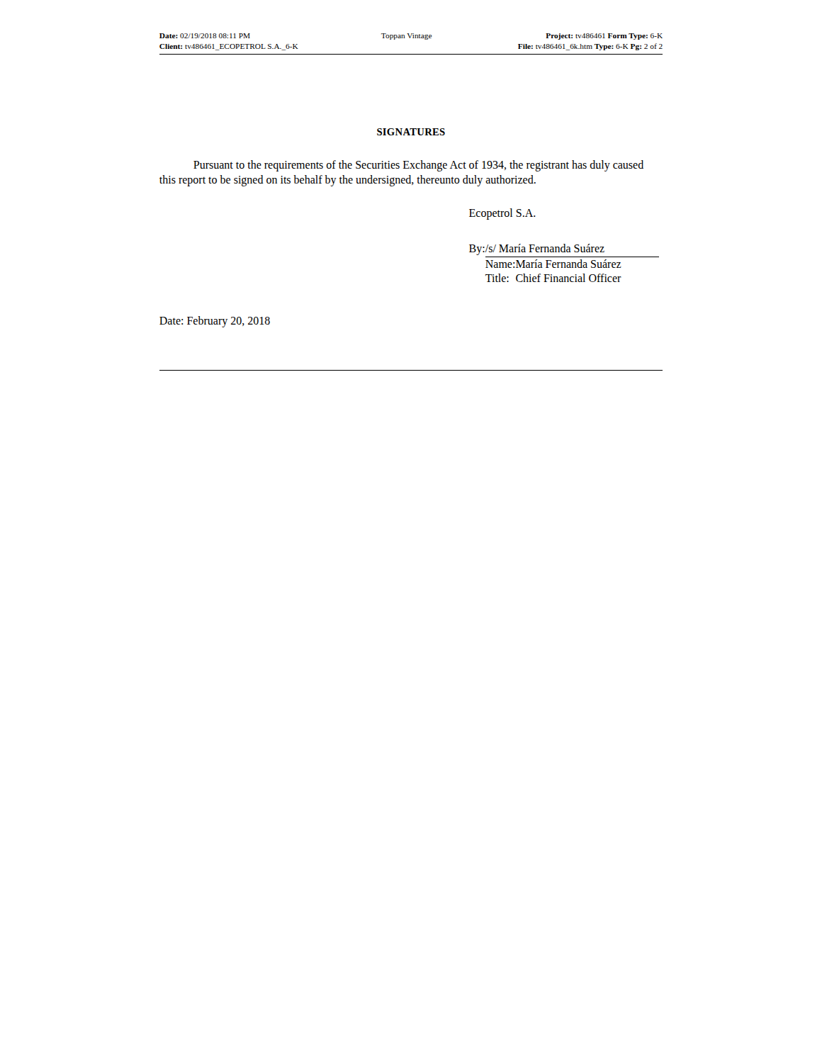| Date: 02/19/2018 08:11 PM | Toppan Vintage | Project: tv486461 Form Type: 6-K |
| Client: tv486461_ECOPETROL S.A._6-K | | File: tv486461_6k.htm Type: 6-K Pg: 2 of 2 |
SIGNATURES
Pursuant to the requirements of the Securities Exchange Act of 1934, the registrant has duly caused this report to be signed on its behalf by the undersigned, thereunto duly authorized.
Ecopetrol S.A.
| By: | /s/ María Fernanda Suárez |
| | / Name: / María Fernanda Suárez / / Title: / Chief Financial Officer / |
Date: February 20, 2018